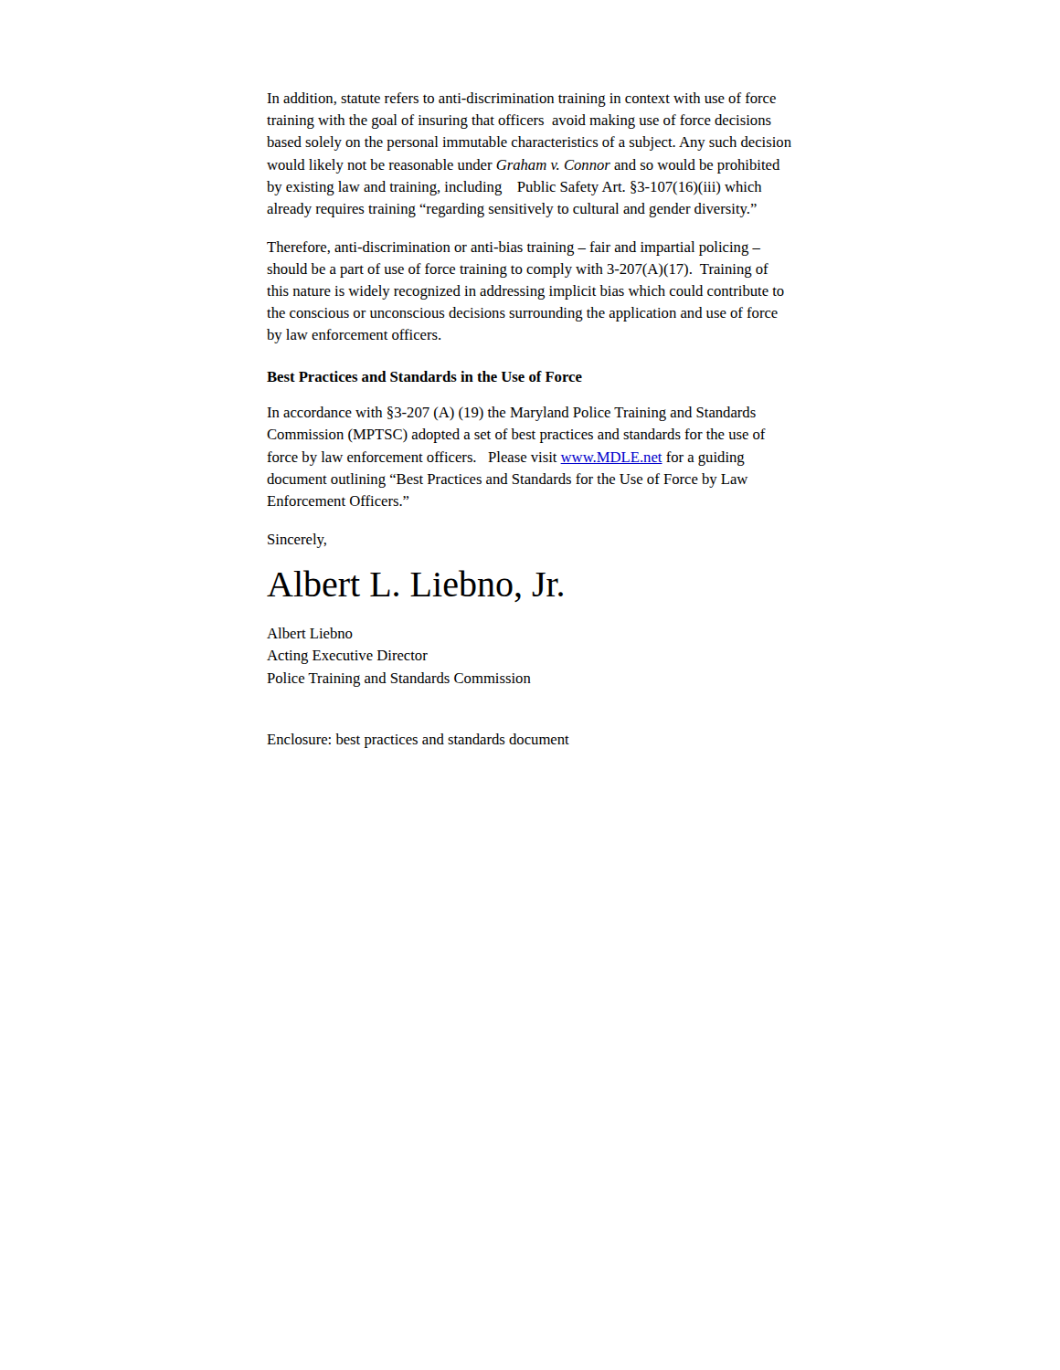In addition, statute refers to anti-discrimination training in context with use of force training with the goal of insuring that officers avoid making use of force decisions based solely on the personal immutable characteristics of a subject. Any such decision would likely not be reasonable under Graham v. Connor and so would be prohibited by existing law and training, including Public Safety Art. §3-107(16)(iii) which already requires training “regarding sensitively to cultural and gender diversity.”
Therefore, anti-discrimination or anti-bias training – fair and impartial policing – should be a part of use of force training to comply with 3-207(A)(17). Training of this nature is widely recognized in addressing implicit bias which could contribute to the conscious or unconscious decisions surrounding the application and use of force by law enforcement officers.
Best Practices and Standards in the Use of Force
In accordance with §3-207 (A) (19) the Maryland Police Training and Standards Commission (MPTSC) adopted a set of best practices and standards for the use of force by law enforcement officers. Please visit www.MDLE.net for a guiding document outlining “Best Practices and Standards for the Use of Force by Law Enforcement Officers.”
Sincerely,
Albert L. Liebno, Jr.
Albert Liebno
Acting Executive Director
Police Training and Standards Commission
Enclosure: best practices and standards document